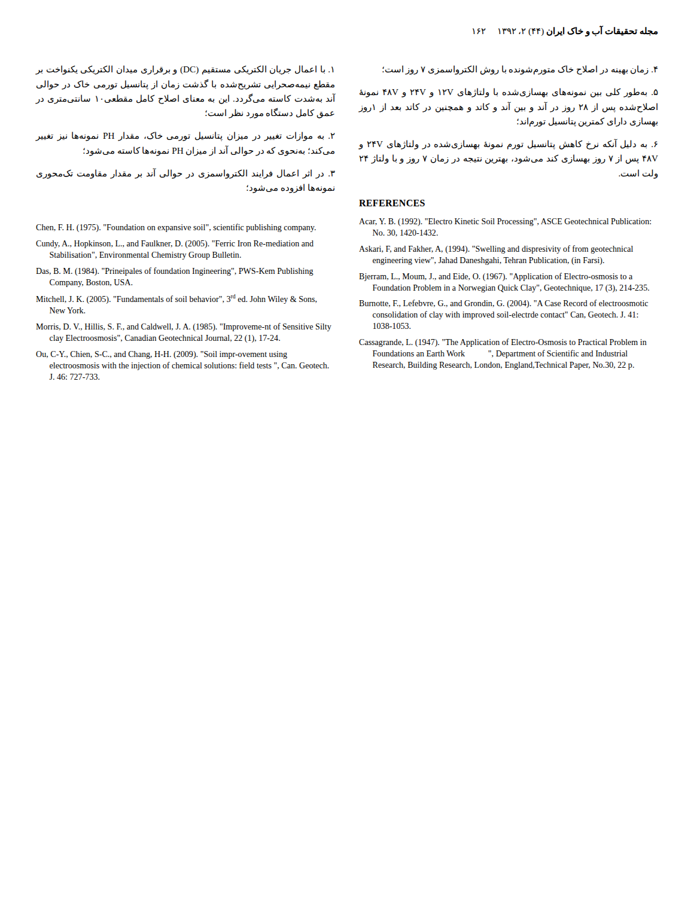مجله تحقیقات آب و خاک ایران (۴۴) ۲، ۱۳۹۲ ۱۶۲
۱. با اعمال جریان الکتریکی مستقیم (DC) و برقراری میدان الکتریکی یکنواخت بر مقطع نیمه‌صحرایی تشریح‌شده با گذشت زمان از پتانسیل تورمی خاک در حوالی آند به‌شدت کاسته می‌گردد. این به معنای اصلاح کامل مقطعی۱۰ سانتی‌متری در عمق کامل دستگاه مورد نظر است؛
۲. به موازات تغییر در میزان پتانسیل تورمی خاک، مقدار PH نمونه‌ها نیز تغییر می‌کند؛ به‌نحوی که در حوالی آند از میزان PH نمونه‌ها کاسته می‌شود؛
۳. در اثر اعمال فرایند الکترواسمزی در حوالی آند بر مقدار مقاومت تک‌محوری نمونه‌ها افزوده می‌شود؛
Chen, F. H. (1975). "Foundation on expansive soil", scientific publishing company.
Cundy, A., Hopkinson, L., and Faulkner, D. (2005). "Ferric Iron Re-mediation and Stabilisation", Environmental Chemistry Group Bulletin.
Das, B. M. (1984). "Prineipales of foundation Ingineering", PWS-Kem Publishing Company, Boston, USA.
Mitchell, J. K. (2005). "Fundamentals of soil behavior", 3rd ed. John Wiley & Sons, New York.
Morris, D. V., Hillis, S. F., and Caldwell, J. A. (1985). "Improveme-nt of Sensitive Silty clay Electroosmosis", Canadian Geotechnical Journal, 22 (1), 17-24.
Ou, C-Y., Chien, S-C., and Chang, H-H. (2009). "Soil impr-ovement using electroosmosis with the injection of chemical solutions: field tests ", Can. Geotech. J. 46: 727-733.
۴. زمان بهینه در اصلاح خاک متورم‌شونده با روش الکترواسمزی ۷ روز است؛
۵. به‌طور کلی بین نمونه‌های بهسازی‌شده با ولتاژهای ۱۲V و ۲۴V و ۴۸V نمونهٔ اصلاح‌شده پس از ۲۸ روز در آند و بین آند و کاتد و همچنین در کاتد بعد از ۱روز بهسازی دارای کمترین پتانسیل تورم‌اند؛
۶. به دلیل آنکه نرخ کاهش پتانسیل تورم نمونهٔ بهسازی‌شده در ولتاژهای ۲۴V و ۴۸V پس از ۷ روز بهسازی کند می‌شود، بهترین نتیجه در زمان ۷ روز و با ولتاژ ۲۴ ولت است.
REFERENCES
Acar, Y. B. (1992). "Electro Kinetic Soil Processing", ASCE Geotechnical Publication: No. 30, 1420-1432.
Askari, F, and Fakher, A, (1994). "Swelling and dispresivity of from geotechnical engineering view", Jahad Daneshgahi, Tehran Publication, (in Farsi).
Bjerram, L., Moum, J., and Eide, O. (1967). "Application of Electro-osmosis to a Foundation Problem in a Norwegian Quick Clay", Geotechnique, 17 (3), 214-235.
Burnotte, F., Lefebvre, G., and Grondin, G. (2004). "A Case Record of electroosmotic consolidation of clay with improved soil-electrde contact" Can, Geotech. J. 41: 1038-1053.
Cassagrande, L. (1947). "The Application of Electro-Osmosis to Practical Problem in Foundations an Earth Work ", Department of Scientific and Industrial Research, Building Research, London, England,Technical Paper, No.30, 22 p.